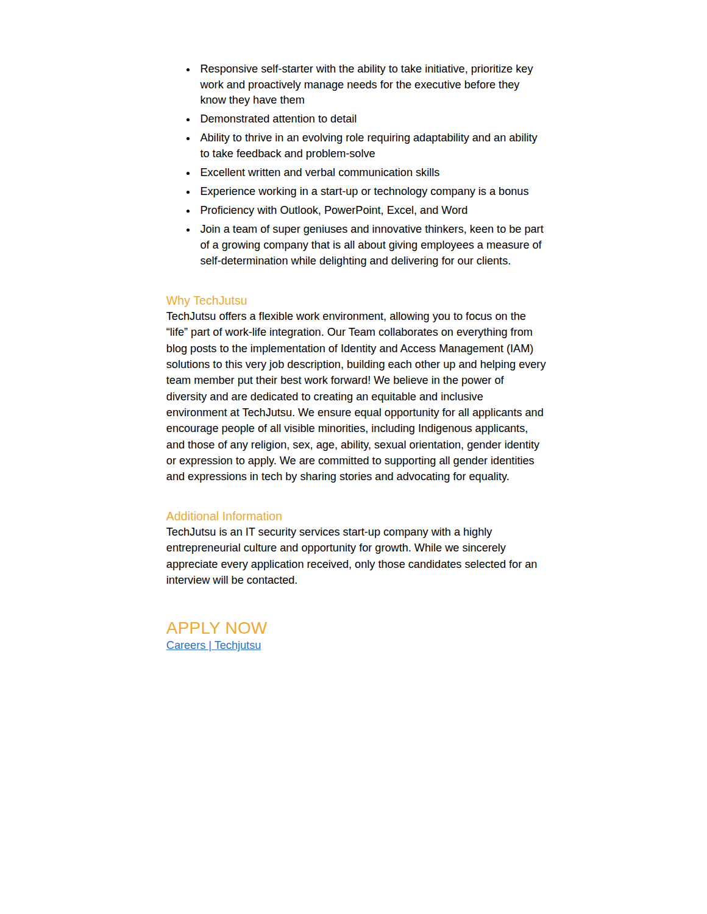Responsive self-starter with the ability to take initiative, prioritize key work and proactively manage needs for the executive before they know they have them
Demonstrated attention to detail
Ability to thrive in an evolving role requiring adaptability and an ability to take feedback and problem-solve
Excellent written and verbal communication skills
Experience working in a start-up or technology company is a bonus
Proficiency with Outlook, PowerPoint, Excel, and Word
Join a team of super geniuses and innovative thinkers, keen to be part of a growing company that is all about giving employees a measure of self-determination while delighting and delivering for our clients.
Why TechJutsu
TechJutsu offers a flexible work environment, allowing you to focus on the “life” part of work-life integration. Our Team collaborates on everything from blog posts to the implementation of Identity and Access Management (IAM) solutions to this very job description, building each other up and helping every team member put their best work forward! We believe in the power of diversity and are dedicated to creating an equitable and inclusive environment at TechJutsu. We ensure equal opportunity for all applicants and encourage people of all visible minorities, including Indigenous applicants, and those of any religion, sex, age, ability, sexual orientation, gender identity or expression to apply. We are committed to supporting all gender identities and expressions in tech by sharing stories and advocating for equality.
Additional Information
TechJutsu is an IT security services start-up company with a highly entrepreneurial culture and opportunity for growth. While we sincerely appreciate every application received, only those candidates selected for an interview will be contacted.
APPLY NOW
Careers | Techjutsu